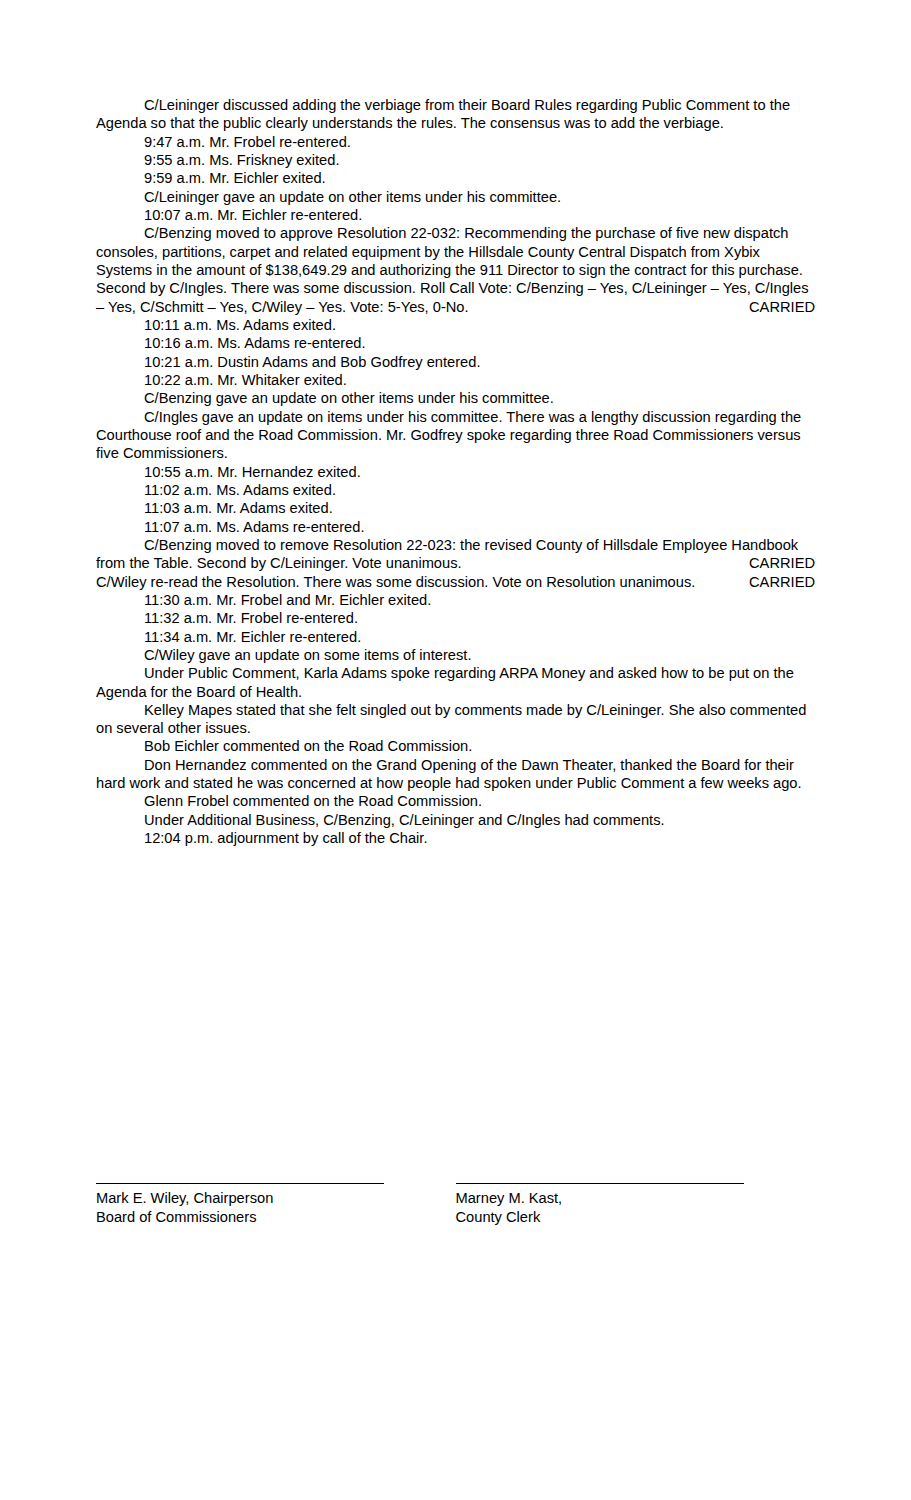C/Leininger discussed adding the verbiage from their Board Rules regarding Public Comment to the Agenda so that the public clearly understands the rules. The consensus was to add the verbiage.
9:47 a.m. Mr. Frobel re-entered.
9:55 a.m. Ms. Friskney exited.
9:59 a.m. Mr. Eichler exited.
C/Leininger gave an update on other items under his committee.
10:07 a.m. Mr. Eichler re-entered.
C/Benzing moved to approve Resolution 22-032: Recommending the purchase of five new dispatch consoles, partitions, carpet and related equipment by the Hillsdale County Central Dispatch from Xybix Systems in the amount of $138,649.29 and authorizing the 911 Director to sign the contract for this purchase. Second by C/Ingles. There was some discussion. Roll Call Vote: C/Benzing – Yes, C/Leininger – Yes, C/Ingles – Yes, C/Schmitt – Yes, C/Wiley – Yes. Vote: 5-Yes, 0-No. CARRIED
10:11 a.m. Ms. Adams exited.
10:16 a.m. Ms. Adams re-entered.
10:21 a.m. Dustin Adams and Bob Godfrey entered.
10:22 a.m. Mr. Whitaker exited.
C/Benzing gave an update on other items under his committee.
C/Ingles gave an update on items under his committee. There was a lengthy discussion regarding the Courthouse roof and the Road Commission. Mr. Godfrey spoke regarding three Road Commissioners versus five Commissioners.
10:55 a.m. Mr. Hernandez exited.
11:02 a.m. Ms. Adams exited.
11:03 a.m. Mr. Adams exited.
11:07 a.m. Ms. Adams re-entered.
C/Benzing moved to remove Resolution 22-023: the revised County of Hillsdale Employee Handbook from the Table. Second by C/Leininger. Vote unanimous. CARRIED
C/Wiley re-read the Resolution. There was some discussion. Vote on Resolution unanimous. CARRIED
11:30 a.m. Mr. Frobel and Mr. Eichler exited.
11:32 a.m. Mr. Frobel re-entered.
11:34 a.m. Mr. Eichler re-entered.
C/Wiley gave an update on some items of interest.
Under Public Comment, Karla Adams spoke regarding ARPA Money and asked how to be put on the Agenda for the Board of Health.
Kelley Mapes stated that she felt singled out by comments made by C/Leininger. She also commented on several other issues.
Bob Eichler commented on the Road Commission.
Don Hernandez commented on the Grand Opening of the Dawn Theater, thanked the Board for their hard work and stated he was concerned at how people had spoken under Public Comment a few weeks ago.
Glenn Frobel commented on the Road Commission.
Under Additional Business, C/Benzing, C/Leininger and C/Ingles had comments.
12:04 p.m. adjournment by call of the Chair.
| Mark E. Wiley, Chairperson Board of Commissioners | Marney M. Kast, County Clerk |